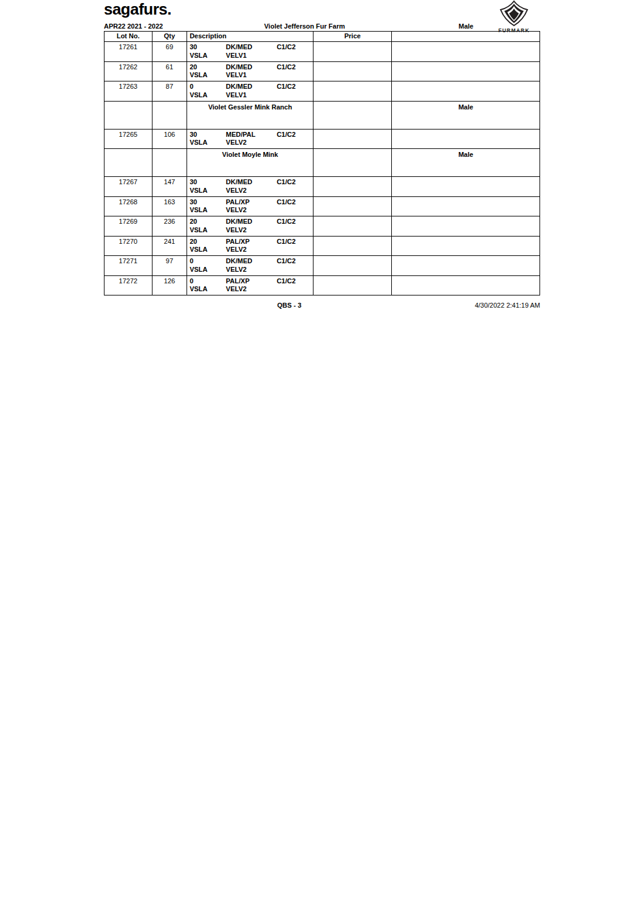FURMARK
sagafurs.
APR22 2021 - 2022
Violet Jefferson Fur Farm
Male
| Lot No. | Qty | Description | Price | |
| --- | --- | --- | --- | --- |
| 17261 | 69 | 30 DK/MED C1/C2 VSLA VELV1 | | |
| 17262 | 61 | 20 DK/MED C1/C2 VSLA VELV1 | | |
| 17263 | 87 | 0 DK/MED C1/C2 VSLA VELV1 | | |
| | | Violet Gessler Mink Ranch | | Male |
| 17265 | 106 | 30 MED/PAL C1/C2 VSLA VELV2 | | |
| | | Violet Moyle Mink | | Male |
| 17267 | 147 | 30 DK/MED C1/C2 VSLA VELV2 | | |
| 17268 | 163 | 30 PAL/XP C1/C2 VSLA VELV2 | | |
| 17269 | 236 | 20 DK/MED C1/C2 VSLA VELV2 | | |
| 17270 | 241 | 20 PAL/XP C1/C2 VSLA VELV2 | | |
| 17271 | 97 | 0 DK/MED C1/C2 VSLA VELV2 | | |
| 17272 | 126 | 0 PAL/XP C1/C2 VSLA VELV2 | | |
QBS - 3
4/30/2022 2:41:19 AM